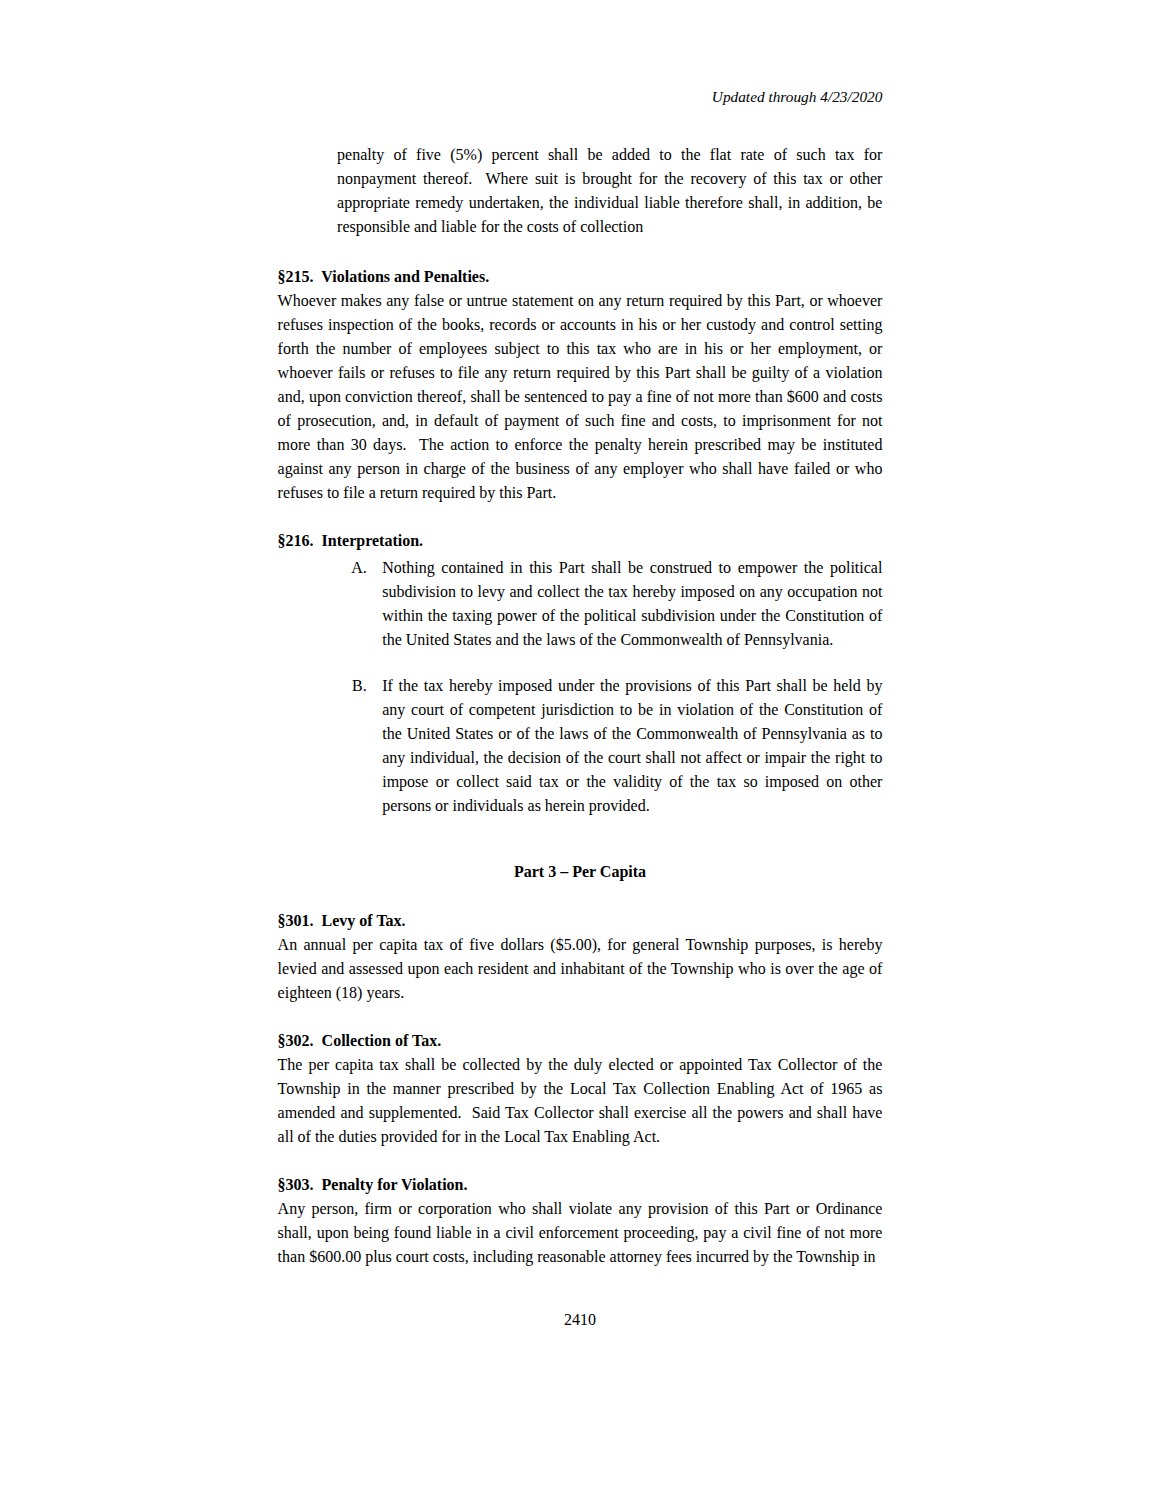Updated through 4/23/2020
penalty of five (5%) percent shall be added to the flat rate of such tax for nonpayment thereof. Where suit is brought for the recovery of this tax or other appropriate remedy undertaken, the individual liable therefore shall, in addition, be responsible and liable for the costs of collection
§215. Violations and Penalties.
Whoever makes any false or untrue statement on any return required by this Part, or whoever refuses inspection of the books, records or accounts in his or her custody and control setting forth the number of employees subject to this tax who are in his or her employment, or whoever fails or refuses to file any return required by this Part shall be guilty of a violation and, upon conviction thereof, shall be sentenced to pay a fine of not more than $600 and costs of prosecution, and, in default of payment of such fine and costs, to imprisonment for not more than 30 days. The action to enforce the penalty herein prescribed may be instituted against any person in charge of the business of any employer who shall have failed or who refuses to file a return required by this Part.
§216. Interpretation.
Nothing contained in this Part shall be construed to empower the political subdivision to levy and collect the tax hereby imposed on any occupation not within the taxing power of the political subdivision under the Constitution of the United States and the laws of the Commonwealth of Pennsylvania.
If the tax hereby imposed under the provisions of this Part shall be held by any court of competent jurisdiction to be in violation of the Constitution of the United States or of the laws of the Commonwealth of Pennsylvania as to any individual, the decision of the court shall not affect or impair the right to impose or collect said tax or the validity of the tax so imposed on other persons or individuals as herein provided.
Part 3 – Per Capita
§301. Levy of Tax.
An annual per capita tax of five dollars ($5.00), for general Township purposes, is hereby levied and assessed upon each resident and inhabitant of the Township who is over the age of eighteen (18) years.
§302. Collection of Tax.
The per capita tax shall be collected by the duly elected or appointed Tax Collector of the Township in the manner prescribed by the Local Tax Collection Enabling Act of 1965 as amended and supplemented. Said Tax Collector shall exercise all the powers and shall have all of the duties provided for in the Local Tax Enabling Act.
§303. Penalty for Violation.
Any person, firm or corporation who shall violate any provision of this Part or Ordinance shall, upon being found liable in a civil enforcement proceeding, pay a civil fine of not more than $600.00 plus court costs, including reasonable attorney fees incurred by the Township in
2410